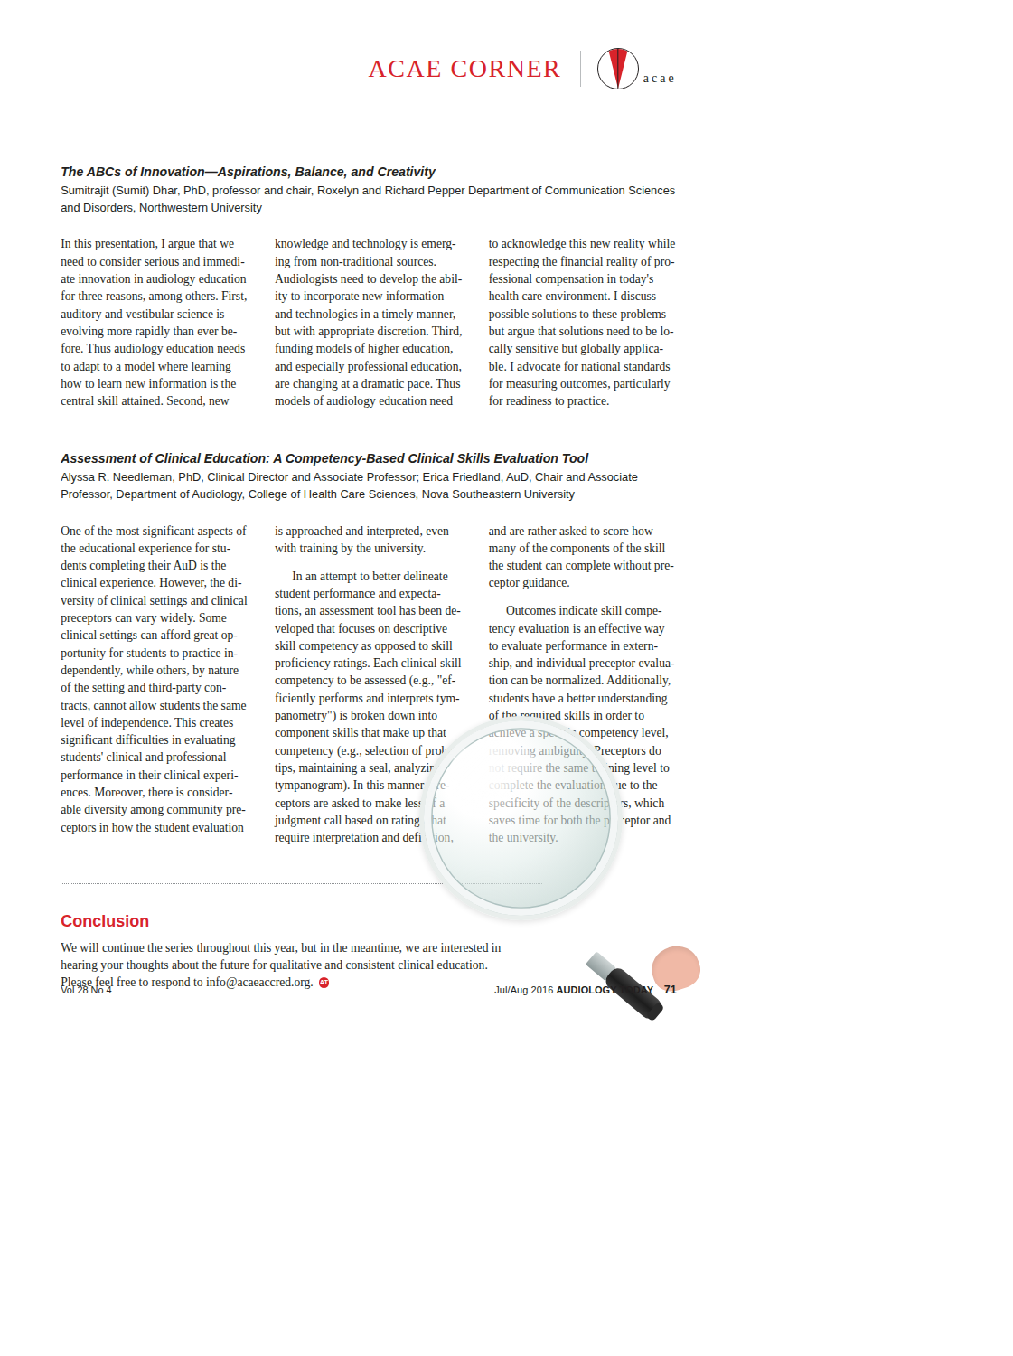ACAE Corner
acae
The ABCs of Innovation—Aspirations, Balance, and Creativity
Sumitrajit (Sumit) Dhar, PhD, professor and chair, Roxelyn and Richard Pepper Department of Communication Sciences and Disorders, Northwestern University
In this presentation, I argue that we need to consider serious and immediate innovation in audiology education for three reasons, among others. First, auditory and vestibular science is evolving more rapidly than ever before. Thus audiology education needs to adapt to a model where learning how to learn new information is the central skill attained. Second, new knowledge and technology is emerging from non-traditional sources. Audiologists need to develop the ability to incorporate new information and technologies in a timely manner, but with appropriate discretion. Third, funding models of higher education, and especially professional education, are changing at a dramatic pace. Thus models of audiology education need to acknowledge this new reality while respecting the financial reality of professional compensation in today's health care environment. I discuss possible solutions to these problems but argue that solutions need to be locally sensitive but globally applicable. I advocate for national standards for measuring outcomes, particularly for readiness to practice.
Assessment of Clinical Education: A Competency-Based Clinical Skills Evaluation Tool
Alyssa R. Needleman, PhD, Clinical Director and Associate Professor; Erica Friedland, AuD, Chair and Associate Professor, Department of Audiology, College of Health Care Sciences, Nova Southeastern University
One of the most significant aspects of the educational experience for students completing their AuD is the clinical experience. However, the diversity of clinical settings and clinical preceptors can vary widely. Some clinical settings can afford great opportunity for students to practice independently, while others, by nature of the setting and third-party contracts, cannot allow students the same level of independence. This creates significant difficulties in evaluating students' clinical and professional performance in their clinical experiences. Moreover, there is considerable diversity among community preceptors in how the student evaluation is approached and interpreted, even with training by the university.
In an attempt to better delineate student performance and expectations, an assessment tool has been developed that focuses on descriptive skill competency as opposed to skill proficiency ratings. Each clinical skill competency to be assessed (e.g., "efficiently performs and interprets tympanometry") is broken down into component skills that make up that competency (e.g., selection of probe tips, maintaining a seal, analyzing tympanogram). In this manner, preceptors are asked to make less of a judgment call based on ratings that require interpretation and definition, and are rather asked to score how many of the components of the skill the student can complete without preceptor guidance.
Outcomes indicate skill competency evaluation is an effective way to evaluate performance in externship, and individual preceptor evaluation can be normalized. Additionally, students have a better understanding of the required skills in order to achieve a specific competency level, removing ambiguity. Preceptors do not require the same training level to complete the evaluation due to the specificity of the descriptors, which saves time for both the preceptor and the university.
Conclusion
We will continue the series throughout this year, but in the meantime, we are interested in hearing your thoughts about the future for qualitative and consistent clinical education. Please feel free to respond to info@acaeaccred.org. AT
Vol 28 No 4
Jul/Aug 2016 AUDIOLOGY TODAY 71